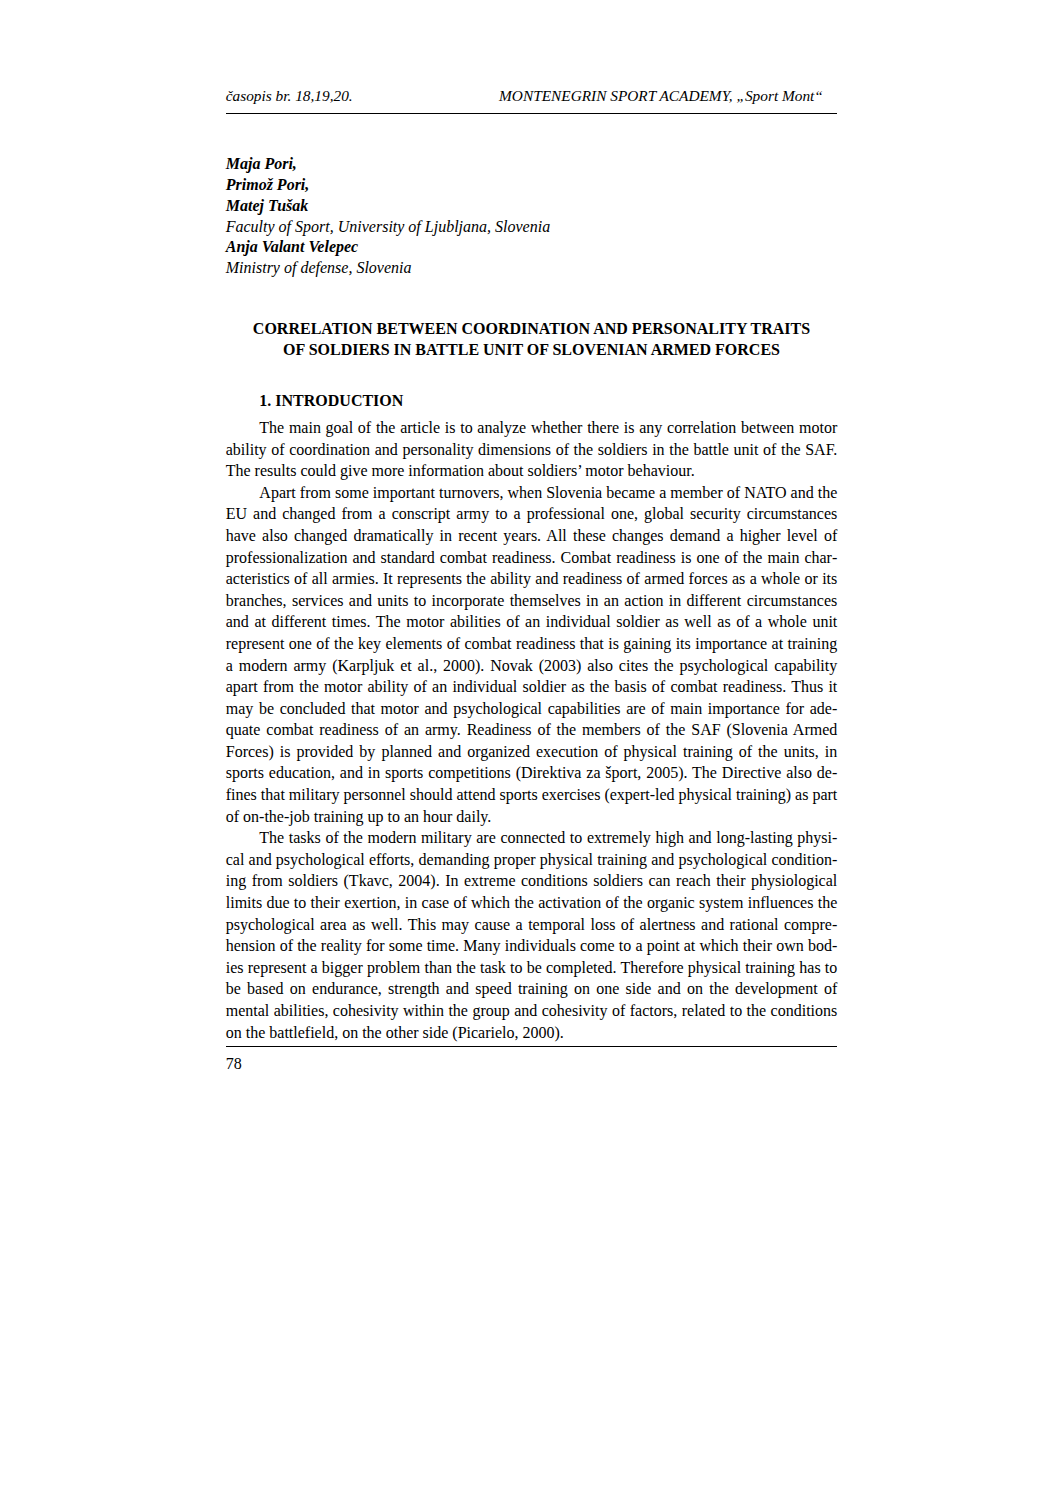časopis br. 18,19,20. MONTENEGRIN SPORT ACADEMY, „Sport Mont“
Maja Pori,
Primož Pori,
Matej Tušak
Faculty of Sport, University of Ljubljana, Slovenia
Anja Valant Velepec
Ministry of defense, Slovenia
Correlation between coordination and personality traits
of soldiers in battle unit of Slovenian Armed Forces
1. INTRODUCTION
The main goal of the article is to analyze whether there is any correlation between motor ability of coordination and personality dimensions of the soldiers in the battle unit of the SAF. The results could give more information about soldiers’ motor behaviour.
Apart from some important turnovers, when Slovenia became a member of NATO and the EU and changed from a conscript army to a professional one, global security circumstances have also changed dramatically in recent years. All these changes demand a higher level of professionalization and standard combat readiness. Combat readiness is one of the main characteristics of all armies. It represents the ability and readiness of armed forces as a whole or its branches, services and units to incorporate themselves in an action in different circumstances and at different times. The motor abilities of an individual soldier as well as of a whole unit represent one of the key elements of combat readiness that is gaining its importance at training a modern army (Karpljuk et al., 2000). Novak (2003) also cites the psychological capability apart from the motor ability of an individual soldier as the basis of combat readiness. Thus it may be concluded that motor and psychological capabilities are of main importance for adequate combat readiness of an army. Readiness of the members of the SAF (Slovenia Armed Forces) is provided by planned and organized execution of physical training of the units, in sports education, and in sports competitions (Direktiva za šport, 2005). The Directive also defines that military personnel should attend sports exercises (expert-led physical training) as part of on-the-job training up to an hour daily.
The tasks of the modern military are connected to extremely high and long-lasting physical and psychological efforts, demanding proper physical training and psychological conditioning from soldiers (Tkavc, 2004). In extreme conditions soldiers can reach their physiological limits due to their exertion, in case of which the activation of the organic system influences the psychological area as well. This may cause a temporal loss of alertness and rational comprehension of the reality for some time. Many individuals come to a point at which their own bodies represent a bigger problem than the task to be completed. Therefore physical training has to be based on endurance, strength and speed training on one side and on the development of mental abilities, cohesivity within the group and cohesivity of factors, related to the conditions on the battlefield, on the other side (Picarielo, 2000).
78